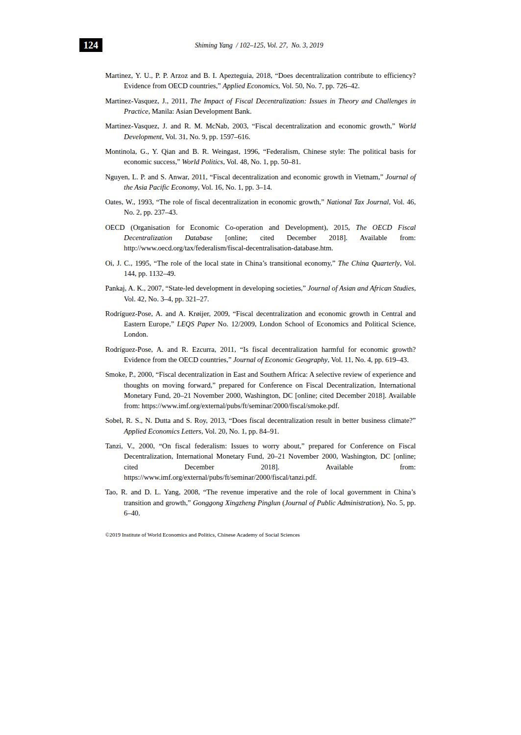124
Shiming Yang / 102–125, Vol. 27, No. 3, 2019
Martinez, Y. U., P. P. Arzoz and B. I. Apezteguia, 2018, “Does decentralization contribute to efficiency? Evidence from OECD countries,” Applied Economics, Vol. 50, No. 7, pp. 726–42.
Martinez-Vasquez, J., 2011, The Impact of Fiscal Decentralization: Issues in Theory and Challenges in Practice, Manila: Asian Development Bank.
Martinez-Vasquez, J. and R. M. McNab, 2003, “Fiscal decentralization and economic growth,” World Development, Vol. 31, No. 9, pp. 1597–616.
Montinola, G., Y. Qian and B. R. Weingast, 1996, “Federalism, Chinese style: The political basis for economic success,” World Politics, Vol. 48, No. 1, pp. 50–81.
Nguyen, L. P. and S. Anwar, 2011, “Fiscal decentralization and economic growth in Vietnam,” Journal of the Asia Pacific Economy, Vol. 16, No. 1, pp. 3–14.
Oates, W., 1993, “The role of fiscal decentralization in economic growth,” National Tax Journal, Vol. 46, No. 2, pp. 237–43.
OECD (Organisation for Economic Co-operation and Development), 2015, The OECD Fiscal Decentralization Database [online; cited December 2018]. Available from: http://www.oecd.org/tax/federalism/fiscal-decentralisation-database.htm.
Oi, J. C., 1995, “The role of the local state in China’s transitional economy,” The China Quarterly, Vol. 144, pp. 1132–49.
Pankaj, A. K., 2007, “State-led development in developing societies,” Journal of Asian and African Studies, Vol. 42, No. 3–4, pp. 321–27.
Rodríguez-Pose, A. and A. Krøijer, 2009, “Fiscal decentralization and economic growth in Central and Eastern Europe,” LEQS Paper No. 12/2009, London School of Economics and Political Science, London.
Rodríguez-Pose, A. and R. Ezcurra, 2011, “Is fiscal decentralization harmful for economic growth? Evidence from the OECD countries,” Journal of Economic Geography, Vol. 11, No. 4, pp. 619–43.
Smoke, P., 2000, “Fiscal decentralization in East and Southern Africa: A selective review of experience and thoughts on moving forward,” prepared for Conference on Fiscal Decentralization, International Monetary Fund, 20–21 November 2000, Washington, DC [online; cited December 2018]. Available from: https://www.imf.org/external/pubs/ft/seminar/2000/fiscal/smoke.pdf.
Sobel, R. S., N. Dutta and S. Roy, 2013, “Does fiscal decentralization result in better business climate?” Applied Economics Letters, Vol. 20, No. 1, pp. 84–91.
Tanzi, V., 2000, “On fiscal federalism: Issues to worry about,” prepared for Conference on Fiscal Decentralization, International Monetary Fund, 20–21 November 2000, Washington, DC [online; cited December 2018]. Available from: https://www.imf.org/external/pubs/ft/seminar/2000/fiscal/tanzi.pdf.
Tao, R. and D. L. Yang, 2008, “The revenue imperative and the role of local government in China’s transition and growth,” Gonggong Xingzheng Pinglun (Journal of Public Administration), No. 5, pp. 6–40.
©2019 Institute of World Economics and Politics, Chinese Academy of Social Sciences